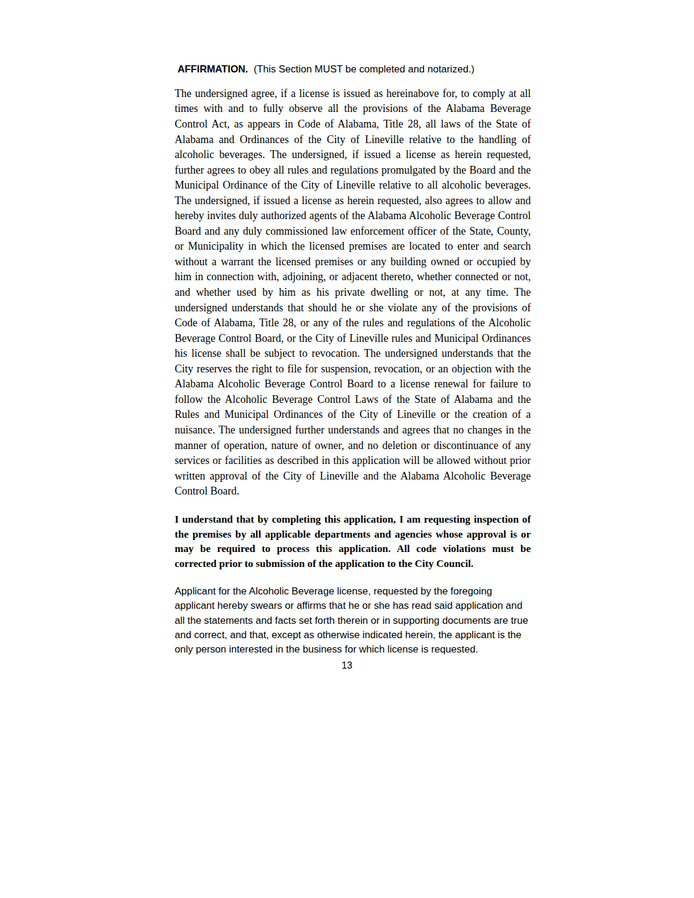AFFIRMATION. (This Section MUST be completed and notarized.)
The undersigned agree, if a license is issued as hereinabove for, to comply at all times with and to fully observe all the provisions of the Alabama Beverage Control Act, as appears in Code of Alabama, Title 28, all laws of the State of Alabama and Ordinances of the City of Lineville relative to the handling of alcoholic beverages. The undersigned, if issued a license as herein requested, further agrees to obey all rules and regulations promulgated by the Board and the Municipal Ordinance of the City of Lineville relative to all alcoholic beverages. The undersigned, if issued a license as herein requested, also agrees to allow and hereby invites duly authorized agents of the Alabama Alcoholic Beverage Control Board and any duly commissioned law enforcement officer of the State, County, or Municipality in which the licensed premises are located to enter and search without a warrant the licensed premises or any building owned or occupied by him in connection with, adjoining, or adjacent thereto, whether connected or not, and whether used by him as his private dwelling or not, at any time. The undersigned understands that should he or she violate any of the provisions of Code of Alabama, Title 28, or any of the rules and regulations of the Alcoholic Beverage Control Board, or the City of Lineville rules and Municipal Ordinances his license shall be subject to revocation. The undersigned understands that the City reserves the right to file for suspension, revocation, or an objection with the Alabama Alcoholic Beverage Control Board to a license renewal for failure to follow the Alcoholic Beverage Control Laws of the State of Alabama and the Rules and Municipal Ordinances of the City of Lineville or the creation of a nuisance. The undersigned further understands and agrees that no changes in the manner of operation, nature of owner, and no deletion or discontinuance of any services or facilities as described in this application will be allowed without prior written approval of the City of Lineville and the Alabama Alcoholic Beverage Control Board.
I understand that by completing this application, I am requesting inspection of the premises by all applicable departments and agencies whose approval is or may be required to process this application. All code violations must be corrected prior to submission of the application to the City Council.
Applicant for the Alcoholic Beverage license, requested by the foregoing applicant hereby swears or affirms that he or she has read said application and all the statements and facts set forth therein or in supporting documents are true and correct, and that, except as otherwise indicated herein, the applicant is the only person interested in the business for which license is requested.
13